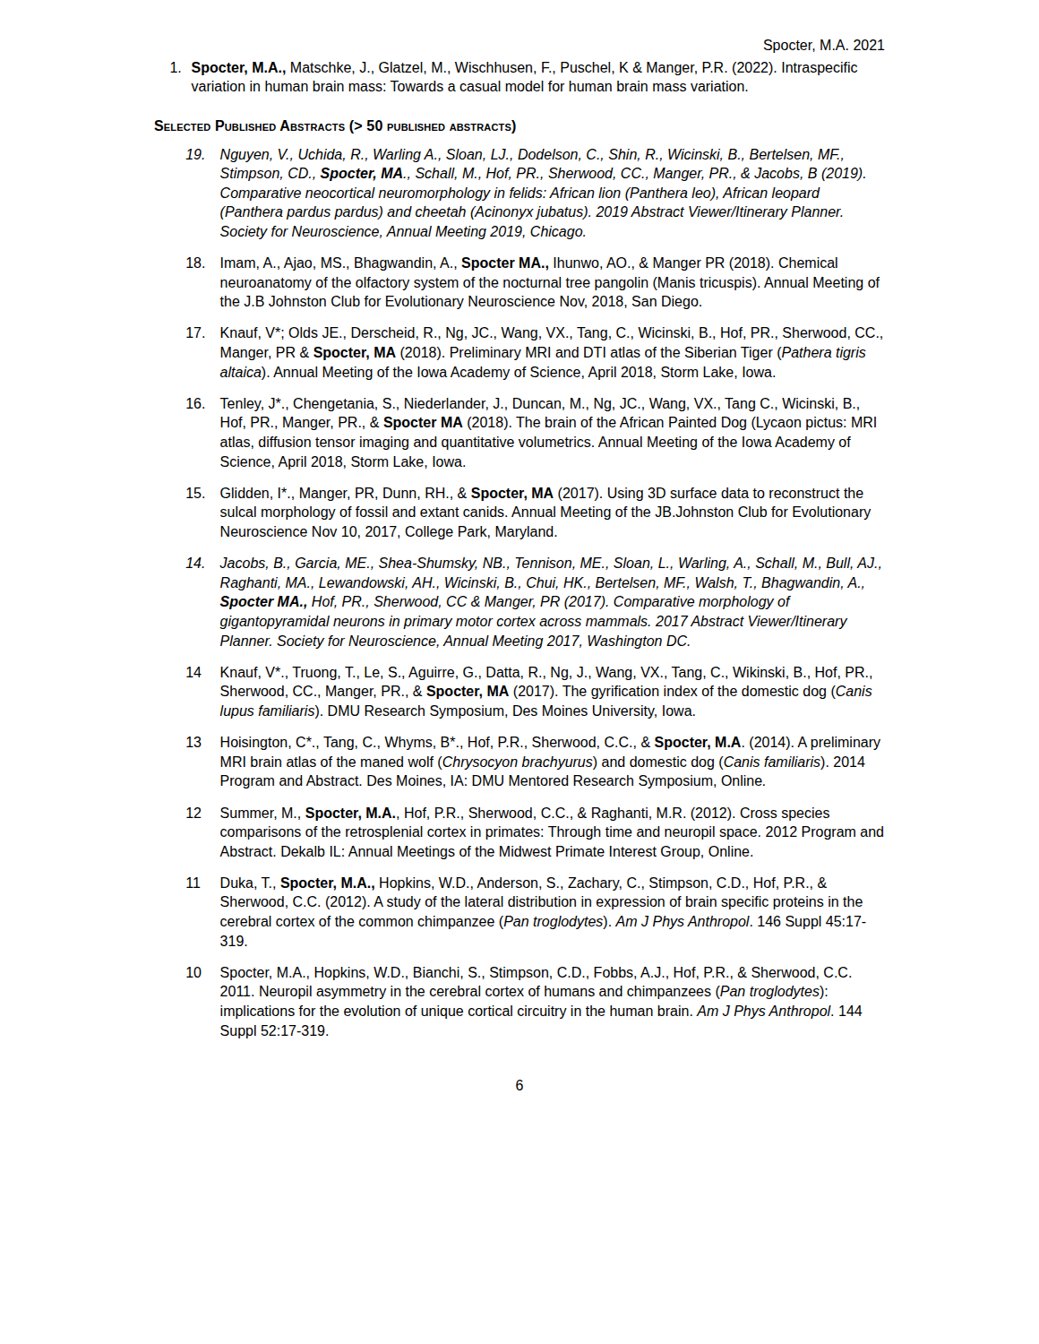Spocter, M.A. 2021
Spocter, M.A., Matschke, J., Glatzel, M., Wischhusen, F., Puschel, K & Manger, P.R. (2022). Intraspecific variation in human brain mass: Towards a casual model for human brain mass variation.
Selected Published Abstracts (> 50 published abstracts)
19. Nguyen, V., Uchida, R., Warling A., Sloan, LJ., Dodelson, C., Shin, R., Wicinski, B., Bertelsen, MF., Stimpson, CD., Spocter, MA., Schall, M., Hof, PR., Sherwood, CC., Manger, PR., & Jacobs, B (2019). Comparative neocortical neuromorphology in felids: African lion (Panthera leo), African leopard (Panthera pardus pardus) and cheetah (Acinonyx jubatus). 2019 Abstract Viewer/Itinerary Planner. Society for Neuroscience, Annual Meeting 2019, Chicago.
18. Imam, A., Ajao, MS., Bhagwandin, A., Spocter MA., Ihunwo, AO., & Manger PR (2018). Chemical neuroanatomy of the olfactory system of the nocturnal tree pangolin (Manis tricuspis). Annual Meeting of the J.B Johnston Club for Evolutionary Neuroscience Nov, 2018, San Diego.
17. Knauf, V*; Olds JE., Derscheid, R., Ng, JC., Wang, VX., Tang, C., Wicinski, B., Hof, PR., Sherwood, CC., Manger, PR & Spocter, MA (2018). Preliminary MRI and DTI atlas of the Siberian Tiger (Pathera tigris altaica). Annual Meeting of the Iowa Academy of Science, April 2018, Storm Lake, Iowa.
16. Tenley, J*., Chengetania, S., Niederlander, J., Duncan, M., Ng, JC., Wang, VX., Tang C., Wicinski, B., Hof, PR., Manger, PR., & Spocter MA (2018). The brain of the African Painted Dog (Lycaon pictus: MRI atlas, diffusion tensor imaging and quantitative volumetrics. Annual Meeting of the Iowa Academy of Science, April 2018, Storm Lake, Iowa.
15. Glidden, I*., Manger, PR, Dunn, RH., & Spocter, MA (2017). Using 3D surface data to reconstruct the sulcal morphology of fossil and extant canids. Annual Meeting of the JB.Johnston Club for Evolutionary Neuroscience Nov 10, 2017, College Park, Maryland.
14. Jacobs, B., Garcia, ME., Shea-Shumsky, NB., Tennison, ME., Sloan, L., Warling, A., Schall, M., Bull, AJ., Raghanti, MA., Lewandowski, AH., Wicinski, B., Chui, HK., Bertelsen, MF., Walsh, T., Bhagwandin, A., Spocter MA., Hof, PR., Sherwood, CC & Manger, PR (2017). Comparative morphology of gigantopyramidal neurons in primary motor cortex across mammals. 2017 Abstract Viewer/Itinerary Planner. Society for Neuroscience, Annual Meeting 2017, Washington DC.
14 Knauf, V*., Truong, T., Le, S., Aguirre, G., Datta, R., Ng, J., Wang, VX., Tang, C., Wikinski, B., Hof, PR., Sherwood, CC., Manger, PR., & Spocter, MA (2017). The gyrification index of the domestic dog (Canis lupus familiaris). DMU Research Symposium, Des Moines University, Iowa.
13 Hoisington, C*., Tang, C., Whyms, B*., Hof, P.R., Sherwood, C.C., & Spocter, M.A. (2014). A preliminary MRI brain atlas of the maned wolf (Chrysocyon brachyurus) and domestic dog (Canis familiaris). 2014 Program and Abstract. Des Moines, IA: DMU Mentored Research Symposium, Online.
12 Summer, M., Spocter, M.A., Hof, P.R., Sherwood, C.C., & Raghanti, M.R. (2012). Cross species comparisons of the retrosplenial cortex in primates: Through time and neuropil space. 2012 Program and Abstract. Dekalb IL: Annual Meetings of the Midwest Primate Interest Group, Online.
11 Duka, T., Spocter, M.A., Hopkins, W.D., Anderson, S., Zachary, C., Stimpson, C.D., Hof, P.R., & Sherwood, C.C. (2012). A study of the lateral distribution in expression of brain specific proteins in the cerebral cortex of the common chimpanzee (Pan troglodytes). Am J Phys Anthropol. 146 Suppl 45:17-319.
10 Spocter, M.A., Hopkins, W.D., Bianchi, S., Stimpson, C.D., Fobbs, A.J., Hof, P.R., & Sherwood, C.C. 2011. Neuropil asymmetry in the cerebral cortex of humans and chimpanzees (Pan troglodytes): implications for the evolution of unique cortical circuitry in the human brain. Am J Phys Anthropol. 144 Suppl 52:17-319.
6